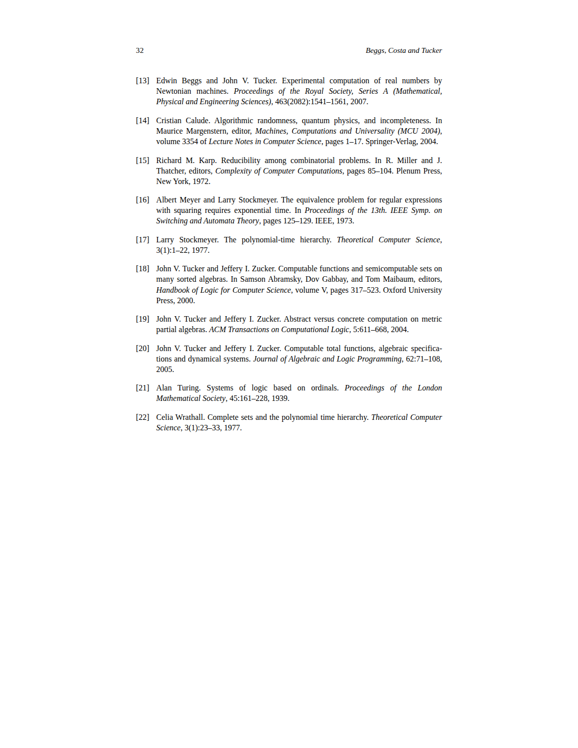32 Beggs, Costa and Tucker
[13] Edwin Beggs and John V. Tucker. Experimental computation of real numbers by Newtonian machines. Proceedings of the Royal Society, Series A (Mathematical, Physical and Engineering Sciences), 463(2082):1541–1561, 2007.
[14] Cristian Calude. Algorithmic randomness, quantum physics, and incompleteness. In Maurice Margenstern, editor, Machines, Computations and Universality (MCU 2004), volume 3354 of Lecture Notes in Computer Science, pages 1–17. Springer-Verlag, 2004.
[15] Richard M. Karp. Reducibility among combinatorial problems. In R. Miller and J. Thatcher, editors, Complexity of Computer Computations, pages 85–104. Plenum Press, New York, 1972.
[16] Albert Meyer and Larry Stockmeyer. The equivalence problem for regular expressions with squaring requires exponential time. In Proceedings of the 13th. IEEE Symp. on Switching and Automata Theory, pages 125–129. IEEE, 1973.
[17] Larry Stockmeyer. The polynomial-time hierarchy. Theoretical Computer Science, 3(1):1–22, 1977.
[18] John V. Tucker and Jeffery I. Zucker. Computable functions and semicomputable sets on many sorted algebras. In Samson Abramsky, Dov Gabbay, and Tom Maibaum, editors, Handbook of Logic for Computer Science, volume V, pages 317–523. Oxford University Press, 2000.
[19] John V. Tucker and Jeffery I. Zucker. Abstract versus concrete computation on metric partial algebras. ACM Transactions on Computational Logic, 5:611–668, 2004.
[20] John V. Tucker and Jeffery I. Zucker. Computable total functions, algebraic specifications and dynamical systems. Journal of Algebraic and Logic Programming, 62:71–108, 2005.
[21] Alan Turing. Systems of logic based on ordinals. Proceedings of the London Mathematical Society, 45:161–228, 1939.
[22] Celia Wrathall. Complete sets and the polynomial time hierarchy. Theoretical Computer Science, 3(1):23–33, 1977.